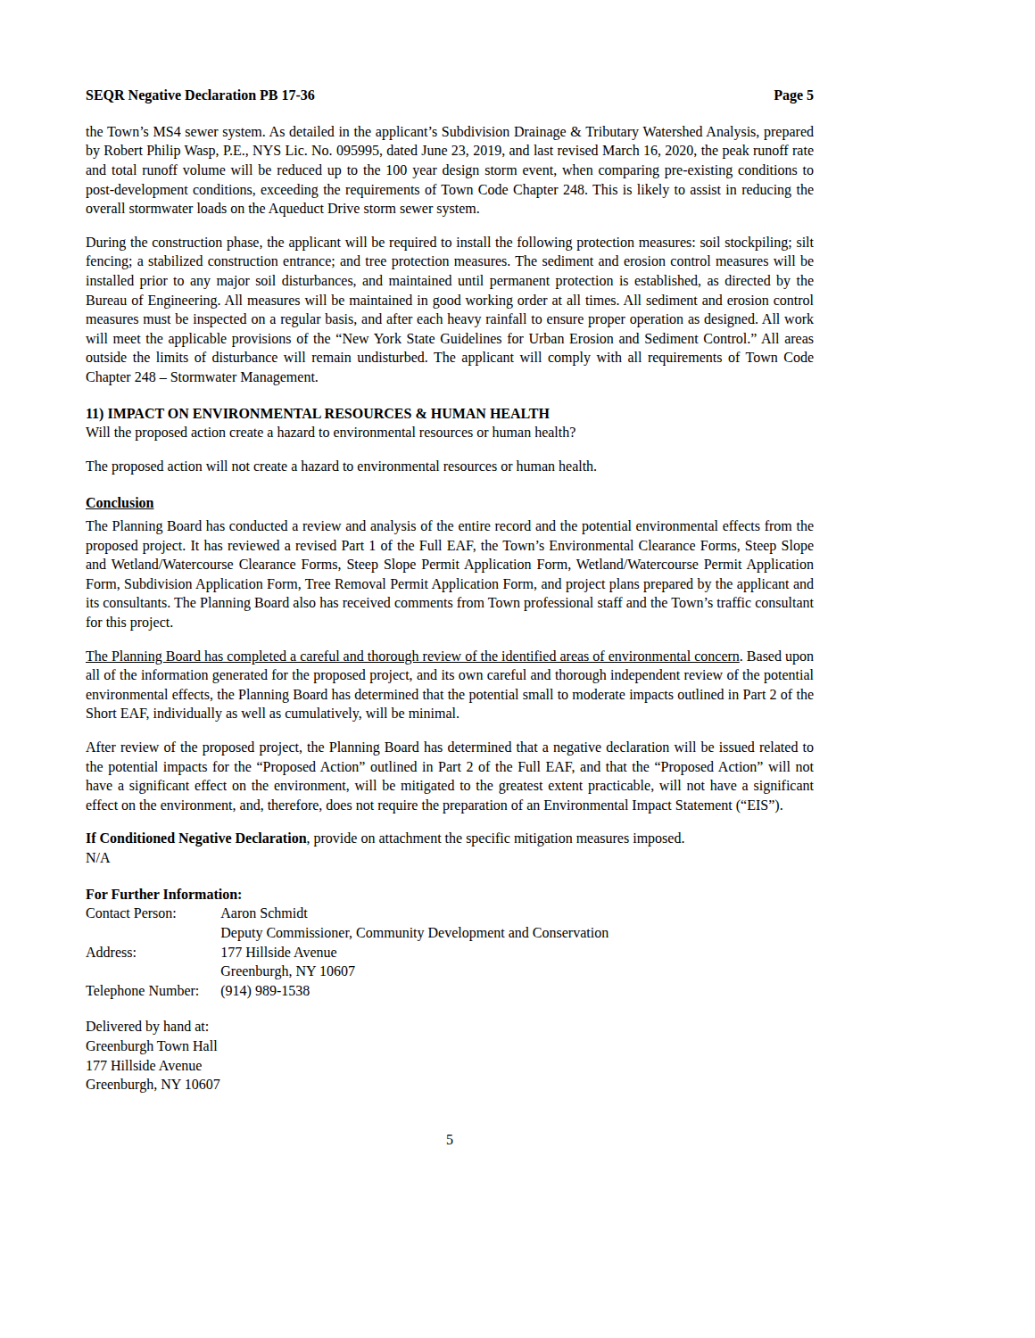SEQR Negative Declaration PB 17-36
Page 5
the Town’s MS4 sewer system. As detailed in the applicant’s Subdivision Drainage & Tributary Watershed Analysis, prepared by Robert Philip Wasp, P.E., NYS Lic. No. 095995, dated June 23, 2019, and last revised March 16, 2020, the peak runoff rate and total runoff volume will be reduced up to the 100 year design storm event, when comparing pre-existing conditions to post-development conditions, exceeding the requirements of Town Code Chapter 248. This is likely to assist in reducing the overall stormwater loads on the Aqueduct Drive storm sewer system.
During the construction phase, the applicant will be required to install the following protection measures: soil stockpiling; silt fencing; a stabilized construction entrance; and tree protection measures. The sediment and erosion control measures will be installed prior to any major soil disturbances, and maintained until permanent protection is established, as directed by the Bureau of Engineering. All measures will be maintained in good working order at all times. All sediment and erosion control measures must be inspected on a regular basis, and after each heavy rainfall to ensure proper operation as designed. All work will meet the applicable provisions of the “New York State Guidelines for Urban Erosion and Sediment Control.” All areas outside the limits of disturbance will remain undisturbed. The applicant will comply with all requirements of Town Code Chapter 248 – Stormwater Management.
11) IMPACT ON ENVIRONMENTAL RESOURCES & HUMAN HEALTH
Will the proposed action create a hazard to environmental resources or human health?
The proposed action will not create a hazard to environmental resources or human health.
Conclusion
The Planning Board has conducted a review and analysis of the entire record and the potential environmental effects from the proposed project. It has reviewed a revised Part 1 of the Full EAF, the Town’s Environmental Clearance Forms, Steep Slope and Wetland/Watercourse Clearance Forms, Steep Slope Permit Application Form, Wetland/Watercourse Permit Application Form, Subdivision Application Form, Tree Removal Permit Application Form, and project plans prepared by the applicant and its consultants. The Planning Board also has received comments from Town professional staff and the Town’s traffic consultant for this project.
The Planning Board has completed a careful and thorough review of the identified areas of environmental concern. Based upon all of the information generated for the proposed project, and its own careful and thorough independent review of the potential environmental effects, the Planning Board has determined that the potential small to moderate impacts outlined in Part 2 of the Short EAF, individually as well as cumulatively, will be minimal.
After review of the proposed project, the Planning Board has determined that a negative declaration will be issued related to the potential impacts for the “Proposed Action” outlined in Part 2 of the Full EAF, and that the “Proposed Action” will not have a significant effect on the environment, will be mitigated to the greatest extent practicable, will not have a significant effect on the environment, and, therefore, does not require the preparation of an Environmental Impact Statement (“EIS”).
If Conditioned Negative Declaration, provide on attachment the specific mitigation measures imposed.
N/A
For Further Information:
| Contact Person: | Aaron Schmidt |
| | Deputy Commissioner, Community Development and Conservation |
| Address: | 177 Hillside Avenue |
| | Greenburgh, NY 10607 |
| Telephone Number: | (914) 989-1538 |
Delivered by hand at:
Greenburgh Town Hall
177 Hillside Avenue
Greenburgh, NY 10607
5